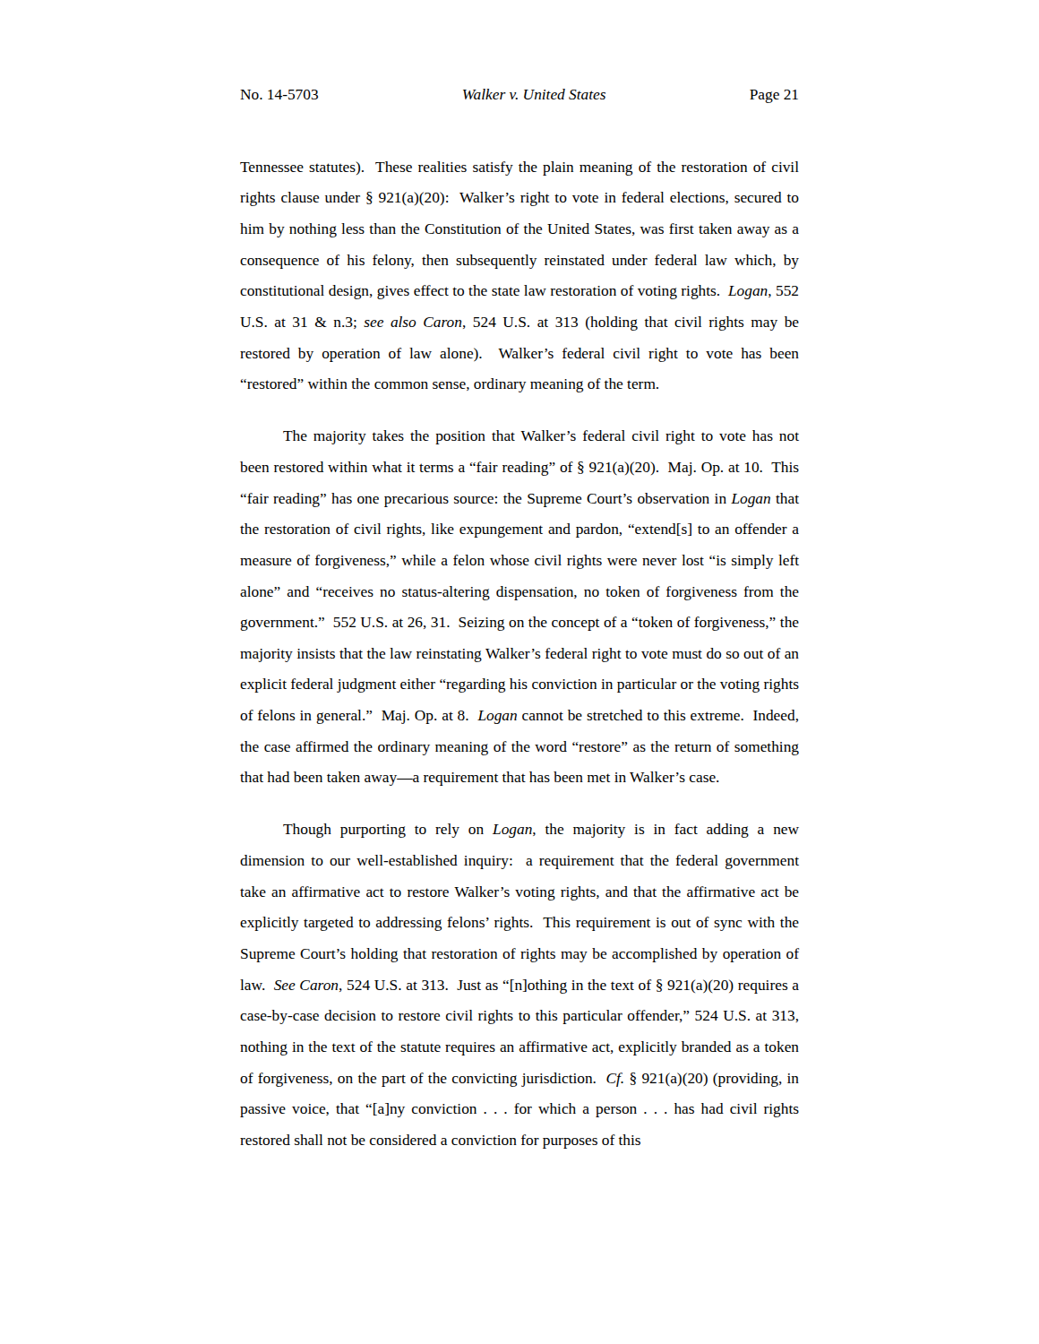No. 14-5703
Walker v. United States
Page 21
Tennessee statutes). These realities satisfy the plain meaning of the restoration of civil rights clause under § 921(a)(20): Walker’s right to vote in federal elections, secured to him by nothing less than the Constitution of the United States, was first taken away as a consequence of his felony, then subsequently reinstated under federal law which, by constitutional design, gives effect to the state law restoration of voting rights. Logan, 552 U.S. at 31 & n.3; see also Caron, 524 U.S. at 313 (holding that civil rights may be restored by operation of law alone). Walker’s federal civil right to vote has been “restored” within the common sense, ordinary meaning of the term.
The majority takes the position that Walker’s federal civil right to vote has not been restored within what it terms a “fair reading” of § 921(a)(20). Maj. Op. at 10. This “fair reading” has one precarious source: the Supreme Court’s observation in Logan that the restoration of civil rights, like expungement and pardon, “extend[s] to an offender a measure of forgiveness,” while a felon whose civil rights were never lost “is simply left alone” and “receives no status-altering dispensation, no token of forgiveness from the government.” 552 U.S. at 26, 31. Seizing on the concept of a “token of forgiveness,” the majority insists that the law reinstating Walker’s federal right to vote must do so out of an explicit federal judgment either “regarding his conviction in particular or the voting rights of felons in general.” Maj. Op. at 8. Logan cannot be stretched to this extreme. Indeed, the case affirmed the ordinary meaning of the word “restore” as the return of something that had been taken away—a requirement that has been met in Walker’s case.
Though purporting to rely on Logan, the majority is in fact adding a new dimension to our well-established inquiry: a requirement that the federal government take an affirmative act to restore Walker’s voting rights, and that the affirmative act be explicitly targeted to addressing felons’ rights. This requirement is out of sync with the Supreme Court’s holding that restoration of rights may be accomplished by operation of law. See Caron, 524 U.S. at 313. Just as “[n]othing in the text of § 921(a)(20) requires a case-by-case decision to restore civil rights to this particular offender,” 524 U.S. at 313, nothing in the text of the statute requires an affirmative act, explicitly branded as a token of forgiveness, on the part of the convicting jurisdiction. Cf. § 921(a)(20) (providing, in passive voice, that “[a]ny conviction . . . for which a person . . . has had civil rights restored shall not be considered a conviction for purposes of this